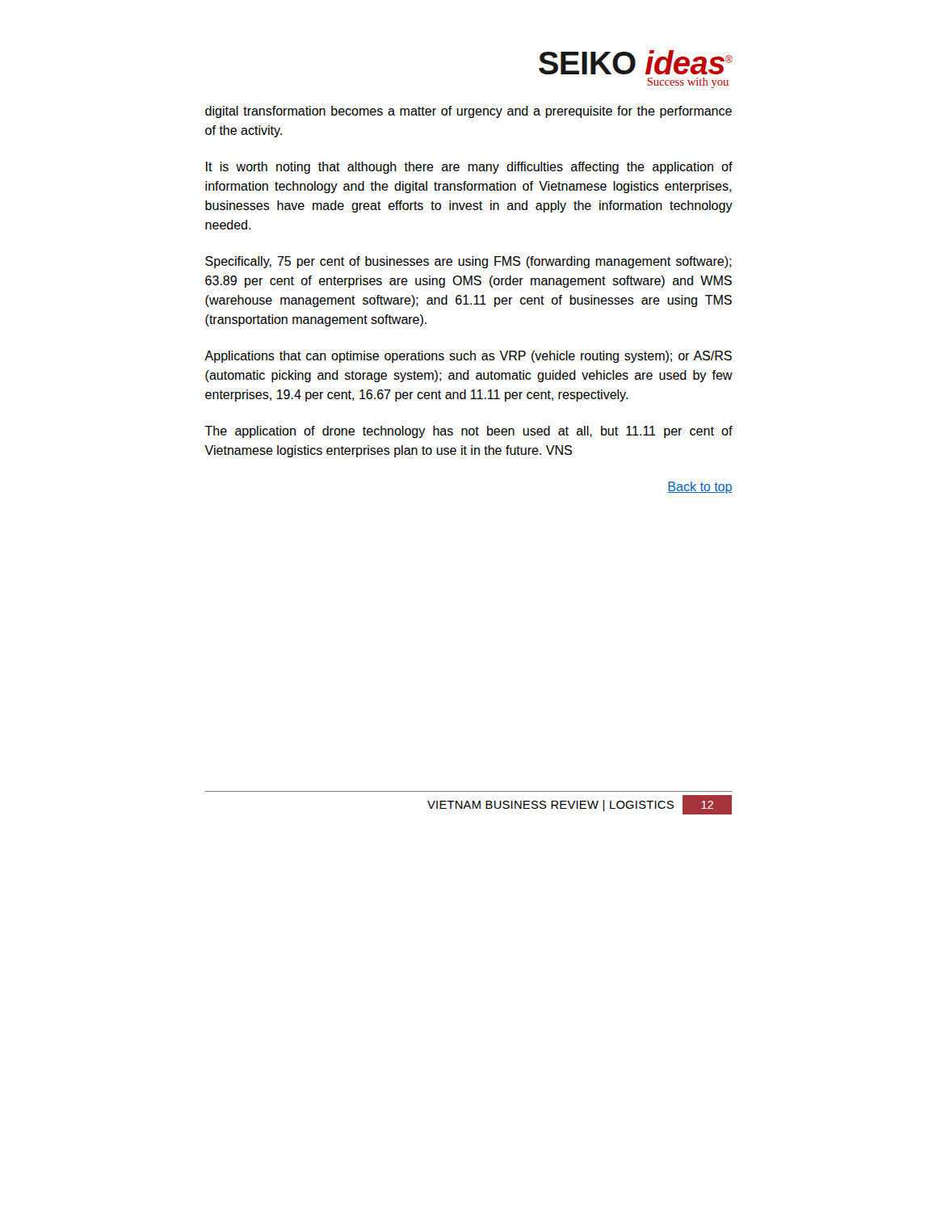SEIKO ideas®
Success with you
digital transformation becomes a matter of urgency and a prerequisite for the performance of the activity.
It is worth noting that although there are many difficulties affecting the application of information technology and the digital transformation of Vietnamese logistics enterprises, businesses have made great efforts to invest in and apply the information technology needed.
Specifically, 75 per cent of businesses are using FMS (forwarding management software); 63.89 per cent of enterprises are using OMS (order management software) and WMS (warehouse management software); and 61.11 per cent of businesses are using TMS (transportation management software).
Applications that can optimise operations such as VRP (vehicle routing system); or AS/RS (automatic picking and storage system); and automatic guided vehicles are used by few enterprises, 19.4 per cent, 16.67 per cent and 11.11 per cent, respectively.
The application of drone technology has not been used at all, but 11.11 per cent of Vietnamese logistics enterprises plan to use it in the future. VNS
Back to top
VIETNAM BUSINESS REVIEW | LOGISTICS
12